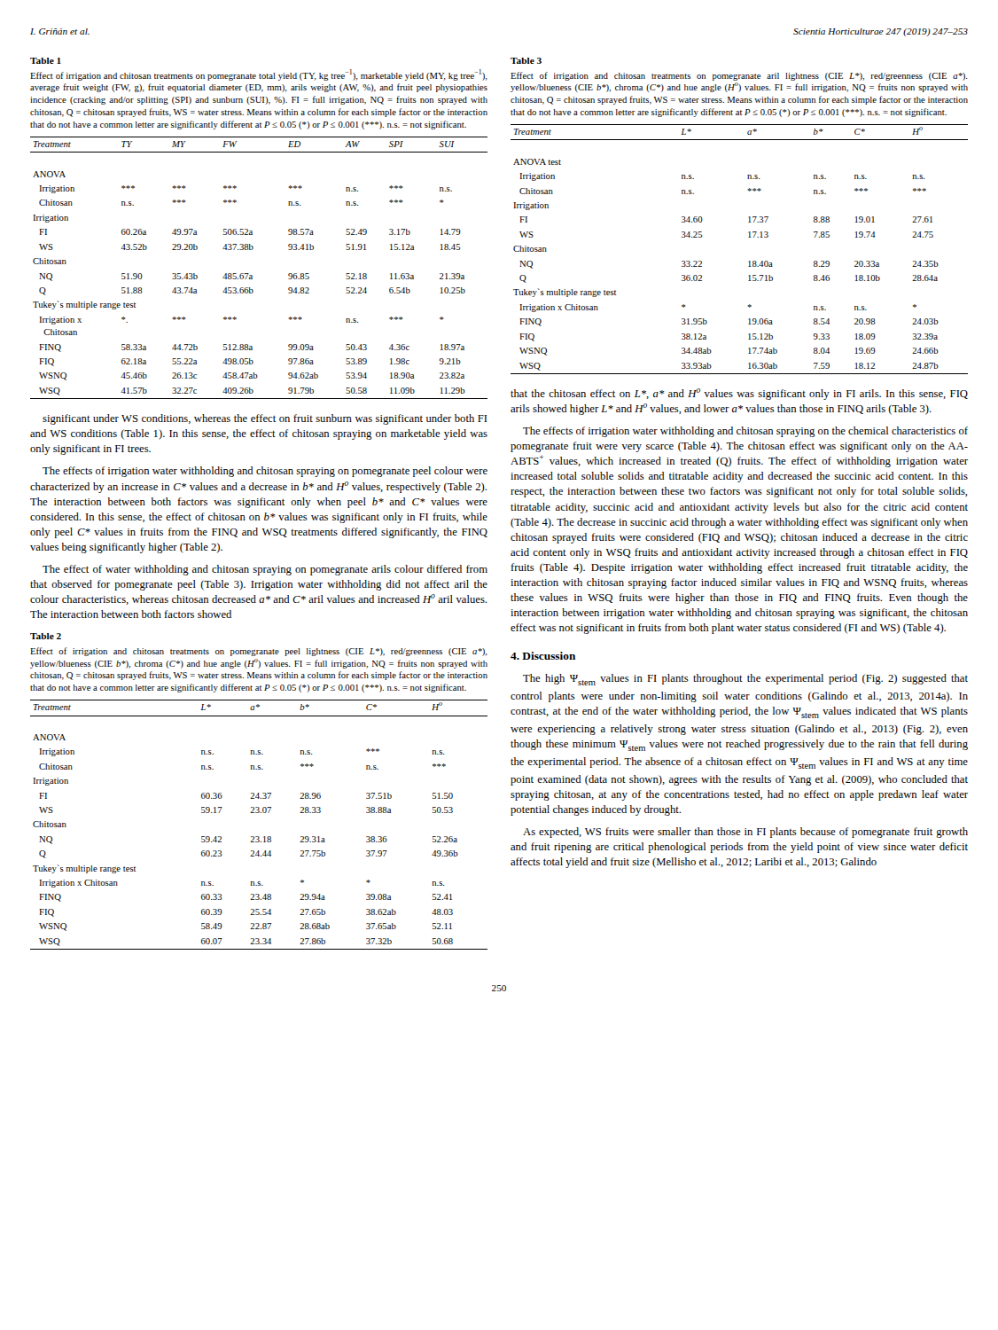I. Griñán et al.
Scientia Horticulturae 247 (2019) 247–253
Table 1
Effect of irrigation and chitosan treatments on pomegranate total yield (TY, kg tree−1), marketable yield (MY, kg tree−1), average fruit weight (FW, g), fruit equatorial diameter (ED, mm), arils weight (AW, %), and fruit peel physiopathies incidence (cracking and/or splitting (SPI) and sunburn (SUI), %). FI = full irrigation, NQ = fruits non sprayed with chitosan, Q = chitosan sprayed fruits, WS = water stress. Means within a column for each simple factor or the interaction that do not have a common letter are significantly different at P ≤ 0.05 (*) or P ≤ 0.001 (***). n.s. = not significant.
| Treatment | TY | MY | FW | ED | AW | SPI | SUI |
| --- | --- | --- | --- | --- | --- | --- | --- |
| ANOVA | | | | | | | |
| Irrigation | *** | *** | *** | *** | n.s. | *** | n.s. |
| Chitosan | n.s. | *** | *** | n.s. | n.s. | *** | * |
| Irrigation | | | | | | | |
| FI | 60.26a | 49.97a | 506.52a | 98.57a | 52.49 | 3.17b | 14.79 |
| WS | 43.52b | 29.20b | 437.38b | 93.41b | 51.91 | 15.12a | 18.45 |
| Chitosan | | | | | | | |
| NQ | 51.90 | 35.43b | 485.67a | 96.85 | 52.18 | 11.63a | 21.39a |
| Q | 51.88 | 43.74a | 453.66b | 94.82 | 52.24 | 6.54b | 10.25b |
| Tukey`s multiple range test |
| Irrigation x Chitosan | *. | *** | *** | *** | n.s. | *** | * |
| FINQ | 58.33a | 44.72b | 512.88a | 99.09a | 50.43 | 4.36c | 18.97a |
| FIQ | 62.18a | 55.22a | 498.05b | 97.86a | 53.89 | 1.98c | 9.21b |
| WSNQ | 45.46b | 26.13c | 458.47ab | 94.62ab | 53.94 | 18.90a | 23.82a |
| WSQ | 41.57b | 32.27c | 409.26b | 91.79b | 50.58 | 11.09b | 11.29b |
significant under WS conditions, whereas the effect on fruit sunburn was significant under both FI and WS conditions (Table 1). In this sense, the effect of chitosan spraying on marketable yield was only significant in FI trees.
The effects of irrigation water withholding and chitosan spraying on pomegranate peel colour were characterized by an increase in C* values and a decrease in b* and Ho values, respectively (Table 2). The interaction between both factors was significant only when peel b* and C* values were considered. In this sense, the effect of chitosan on b* values was significant only in FI fruits, while only peel C* values in fruits from the FINQ and WSQ treatments differed significantly, the FINQ values being significantly higher (Table 2).
The effect of water withholding and chitosan spraying on pomegranate arils colour differed from that observed for pomegranate peel (Table 3). Irrigation water withholding did not affect aril the colour characteristics, whereas chitosan decreased a* and C* aril values and increased Ho aril values. The interaction between both factors showed
Table 2
Effect of irrigation and chitosan treatments on pomegranate peel lightness (CIE L*), red/greenness (CIE a*), yellow/blueness (CIE b*), chroma (C*) and hue angle (Ho) values. FI = full irrigation, NQ = fruits non sprayed with chitosan, Q = chitosan sprayed fruits, WS = water stress. Means within a column for each simple factor or the interaction that do not have a common letter are significantly different at P ≤ 0.05 (*) or P ≤ 0.001 (***). n.s. = not significant.
| Treatment | L* | a* | b* | C* | H o |
| --- | --- | --- | --- | --- | --- |
| ANOVA | | | | | |
| Irrigation | n.s. | n.s. | n.s. | *** | n.s. |
| Chitosan | n.s. | n.s. | *** | n.s. | *** |
| Irrigation | | | | | |
| FI | 60.36 | 24.37 | 28.96 | 37.51b | 51.50 |
| WS | 59.17 | 23.07 | 28.33 | 38.88a | 50.53 |
| Chitosan | | | | | |
| NQ | 59.42 | 23.18 | 29.31a | 38.36 | 52.26a |
| Q | 60.23 | 24.44 | 27.75b | 37.97 | 49.36b |
| Tukey`s multiple range test |
| Irrigation x Chitosan | n.s. | n.s. | * | * | n.s. |
| FINQ | 60.33 | 23.48 | 29.94a | 39.08a | 52.41 |
| FIQ | 60.39 | 25.54 | 27.65b | 38.62ab | 48.03 |
| WSNQ | 58.49 | 22.87 | 28.68ab | 37.65ab | 52.11 |
| WSQ | 60.07 | 23.34 | 27.86b | 37.32b | 50.68 |
Table 3
Effect of irrigation and chitosan treatments on pomegranate aril lightness (CIE L*), red/greenness (CIE a*). yellow/blueness (CIE b*), chroma (C*) and hue angle (Ho) values. FI = full irrigation, NQ = fruits non sprayed with chitosan, Q = chitosan sprayed fruits, WS = water stress. Means within a column for each simple factor or the interaction that do not have a common letter are significantly different at P ≤ 0.05 (*) or P ≤ 0.001 (***). n.s. = not significant.
| Treatment | L* | a* | b* | C* | H o |
| --- | --- | --- | --- | --- | --- |
| ANOVA test | | | | | |
| Irrigation | n.s. | n.s. | n.s. | n.s. | n.s. |
| Chitosan | n.s. | *** | n.s. | *** | *** |
| Irrigation | | | | | |
| FI | 34.60 | 17.37 | 8.88 | 19.01 | 27.61 |
| WS | 34.25 | 17.13 | 7.85 | 19.74 | 24.75 |
| Chitosan | | | | | |
| NQ | 33.22 | 18.40a | 8.29 | 20.33a | 24.35b |
| Q | 36.02 | 15.71b | 8.46 | 18.10b | 28.64a |
| Tukey`s multiple range test |
| Irrigation x Chitosan | * | * | n.s. | n.s. | * |
| FINQ | 31.95b | 19.06a | 8.54 | 20.98 | 24.03b |
| FIQ | 38.12a | 15.12b | 9.33 | 18.09 | 32.39a |
| WSNQ | 34.48ab | 17.74ab | 8.04 | 19.69 | 24.66b |
| WSQ | 33.93ab | 16.30ab | 7.59 | 18.12 | 24.87b |
that the chitosan effect on L*, a* and Ho values was significant only in FI arils. In this sense, FIQ arils showed higher L* and Ho values, and lower a* values than those in FINQ arils (Table 3).
The effects of irrigation water withholding and chitosan spraying on the chemical characteristics of pomegranate fruit were very scarce (Table 4). The chitosan effect was significant only on the AA-ABTS+ values, which increased in treated (Q) fruits. The effect of withholding irrigation water increased total soluble solids and titratable acidity and decreased the succinic acid content. In this respect, the interaction between these two factors was significant not only for total soluble solids, titratable acidity, succinic acid and antioxidant activity levels but also for the citric acid content (Table 4). The decrease in succinic acid through a water withholding effect was significant only when chitosan sprayed fruits were considered (FIQ and WSQ); chitosan induced a decrease in the citric acid content only in WSQ fruits and antioxidant activity increased through a chitosan effect in FIQ fruits (Table 4). Despite irrigation water withholding effect increased fruit titratable acidity, the interaction with chitosan spraying factor induced similar values in FIQ and WSNQ fruits, whereas these values in WSQ fruits were higher than those in FIQ and FINQ fruits. Even though the interaction between irrigation water withholding and chitosan spraying was significant, the chitosan effect was not significant in fruits from both plant water status considered (FI and WS) (Table 4).
4. Discussion
The high Ψstem values in FI plants throughout the experimental period (Fig. 2) suggested that control plants were under non-limiting soil water conditions (Galindo et al., 2013, 2014a). In contrast, at the end of the water withholding period, the low Ψstem values indicated that WS plants were experiencing a relatively strong water stress situation (Galindo et al., 2013) (Fig. 2), even though these minimum Ψstem values were not reached progressively due to the rain that fell during the experimental period. The absence of a chitosan effect on Ψstem values in FI and WS at any time point examined (data not shown), agrees with the results of Yang et al. (2009), who concluded that spraying chitosan, at any of the concentrations tested, had no effect on apple predawn leaf water potential changes induced by drought.
As expected, WS fruits were smaller than those in FI plants because of pomegranate fruit growth and fruit ripening are critical phenological periods from the yield point of view since water deficit affects total yield and fruit size (Mellisho et al., 2012; Laribi et al., 2013; Galindo
250